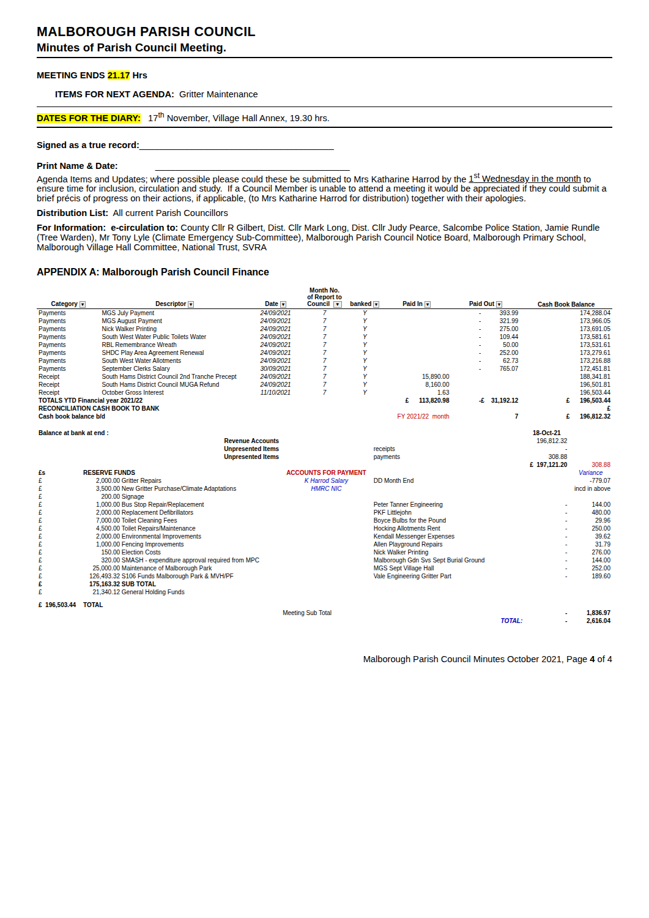MALBOROUGH PARISH COUNCIL
Minutes of Parish Council Meeting.
MEETING ENDS 21.17 Hrs
ITEMS FOR NEXT AGENDA: Gritter Maintenance
DATES FOR THE DIARY: 17th November, Village Hall Annex, 19.30 hrs.
Signed as a true record:_______________________________________
Print Name & Date: _______________________________________
Agenda Items and Updates; where possible please could these be submitted to Mrs Katharine Harrod by the 1st Wednesday in the month to ensure time for inclusion, circulation and study. If a Council Member is unable to attend a meeting it would be appreciated if they could submit a brief précis of progress on their actions, if applicable, (to Mrs Katharine Harrod for distribution) together with their apologies.
Distribution List: All current Parish Councillors
For Information: e-circulation to: County Cllr R Gilbert, Dist. Cllr Mark Long, Dist. Cllr Judy Pearce, Salcombe Police Station, Jamie Rundle (Tree Warden), Mr Tony Lyle (Climate Emergency Sub-Committee), Malborough Parish Council Notice Board, Malborough Primary School, Malborough Village Hall Committee, National Trust, SVRA
APPENDIX A: Malborough Parish Council Finance
| Category ▾ | Descriptor ▾ | Date ▾ | Month No. of Report to Council ▼ | banked ▾ | Paid In ▾ | Paid Out ▾ | Cash Book Balance |
| --- | --- | --- | --- | --- | --- | --- | --- |
| Payments | MGS July Payment | 24/09/2021 | 7 | Y | | - 393.99 | 174,288.04 |
| Payments | MGS August Payment | 24/09/2021 | 7 | Y | | - 321.99 | 173,966.05 |
| Payments | Nick Walker Printing | 24/09/2021 | 7 | Y | | - 275.00 | 173,691.05 |
| Payments | South West Water Public Toilets Water | 24/09/2021 | 7 | Y | | - 109.44 | 173,581.61 |
| Payments | RBL Remembrance Wreath | 24/09/2021 | 7 | Y | | - 50.00 | 173,531.61 |
| Payments | SHDC Play Area Agreement Renewal | 24/09/2021 | 7 | Y | | - 252.00 | 173,279.61 |
| Payments | South West Water Allotments | 24/09/2021 | 7 | Y | | - 62.73 | 173,216.88 |
| Payments | September Clerks Salary | 30/09/2021 | 7 | Y | | - 765.07 | 172,451.81 |
| Receipt | South Hams District Council 2nd Tranche Precept | 24/09/2021 | 7 | Y | 15,890.00 | | 188,341.81 |
| Receipt | South Hams District Council MUGA Refund | 24/09/2021 | 7 | Y | 8,160.00 | | 196,501.81 |
| Receipt | October Gross Interest | 11/10/2021 | 7 | Y | 1.63 | | 196,503.44 |
| TOTALS YTD Financial year 2021/22 | £ 113,820.98 | -£ 31,192.12 | £ 196,503.44 |
| RECONCILIATION CASH BOOK TO BANK | | | £ |
| Cash book balance b/d | FY 2021/22 month | 7 | £ 196,812.32 |
| Balance at bank at end : | | | | | 18-Oct-21 | |
| Revenue Accounts | | | | | 196,812.32 | |
| Unpresented Items | | | receipts | | - | |
| Unpresented Items | | | payments | | 308.88 | |
| | | | | | £ 197,121.20 | 308.88 |
| £s | RESERVE FUNDS | | ACCOUNTS FOR PAYMENT | | | | Variance |
| £ | 2,000.00 Gritter Repairs | | K Harrod Salary | DD Month End | | | -779.07 |
| £ | 3,500.00 New Gritter Purchase/Climate Adaptations | | HMRC NIC | | | | incd in above |
| £ | 200.00 Signage | | | | | | | |
| £ | 1,000.00 Bus Stop Repair/Replacement | | | | Peter Tanner Engineering | | - | 144.00 |
| £ | 2,000.00 Replacement Defibrillators | | | | PKF Littlejohn | | - | 480.00 |
| £ | 7,000.00 Toilet Cleaning Fees | | | | Boyce Bulbs for the Pound | | - | 29.96 |
| £ | 4,500.00 Toilet Repairs/Maintenance | | | | Hocking Allotments Rent | | - | 250.00 |
| £ | 2,000.00 Environmental Improvements | | | | Kendall Messenger Expenses | | - | 39.62 |
| £ | 1,000.00 Fencing Improvements | | | | Allen Playground Repairs | | - | 31.79 |
| £ | 150.00 Election Costs | | | | Nick Walker Printing | | - | 276.00 |
| £ | 320.00 SMASH - expenditure approval required from MPC | | | | Malborough Gdn Svs Sept Burial Ground | | - | 144.00 |
| £ | 25,000.00 Maintenance of Malborough Park | | | | MGS Sept Village Hall | | - | 252.00 |
| £ | 126,493.32 S106 Funds Malborough Park & MVH/PF | | | | Vale Engineering Gritter Part | | - | 189.60 |
| £ | 175,163.32 SUB TOTAL | | | | | | | |
| £ | 21,340.12 General Holding Funds | | | | | | | |
| £ 196,503.44 | TOTAL | | | | | | | |
| | | Meeting Sub Total | | | - | 1,836.97 |
| | | | | | TOTAL: | - | 2,616.04 |
Malborough Parish Council Minutes October 2021, Page 4 of 4